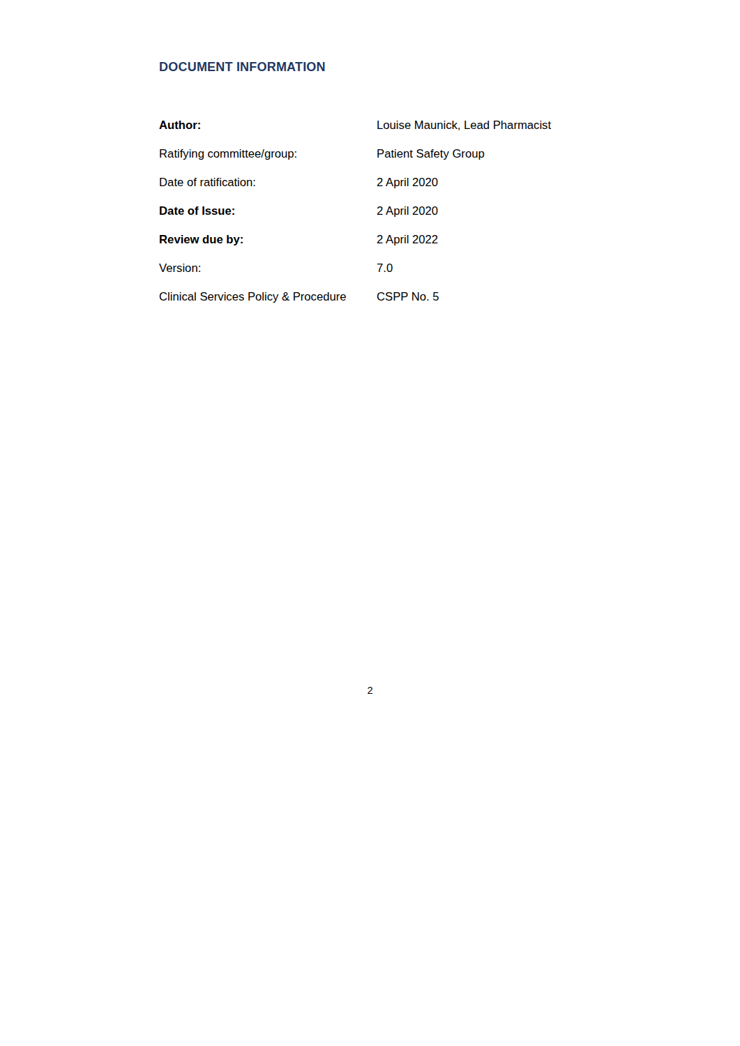DOCUMENT INFORMATION
| Author: | Louise Maunick, Lead Pharmacist |
| Ratifying committee/group: | Patient Safety Group |
| Date of ratification: | 2 April 2020 |
| Date of Issue: | 2 April 2020 |
| Review due by: | 2 April 2022 |
| Version: | 7.0 |
| Clinical Services Policy & Procedure | CSPP No. 5 |
2